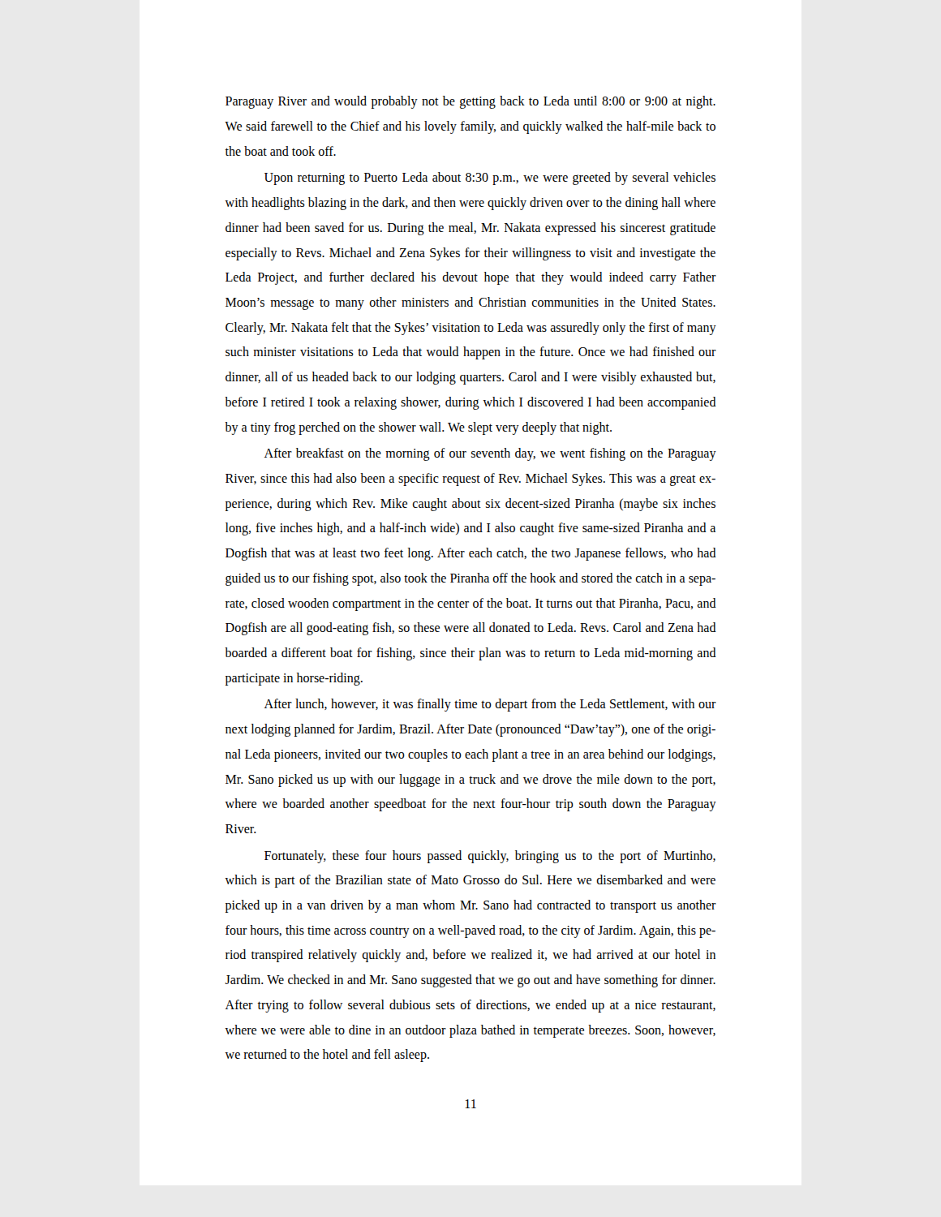Paraguay River and would probably not be getting back to Leda until 8:00 or 9:00 at night. We said farewell to the Chief and his lovely family, and quickly walked the half-mile back to the boat and took off.
Upon returning to Puerto Leda about 8:30 p.m., we were greeted by several vehicles with headlights blazing in the dark, and then were quickly driven over to the dining hall where dinner had been saved for us. During the meal, Mr. Nakata expressed his sincerest gratitude especially to Revs. Michael and Zena Sykes for their willingness to visit and investigate the Leda Project, and further declared his devout hope that they would indeed carry Father Moon’s message to many other ministers and Christian communities in the United States. Clearly, Mr. Nakata felt that the Sykes’ visitation to Leda was assuredly only the first of many such minister visitations to Leda that would happen in the future. Once we had finished our dinner, all of us headed back to our lodging quarters. Carol and I were visibly exhausted but, before I retired I took a relaxing shower, during which I discovered I had been accompanied by a tiny frog perched on the shower wall. We slept very deeply that night.
After breakfast on the morning of our seventh day, we went fishing on the Paraguay River, since this had also been a specific request of Rev. Michael Sykes. This was a great experience, during which Rev. Mike caught about six decent-sized Piranha (maybe six inches long, five inches high, and a half-inch wide) and I also caught five same-sized Piranha and a Dogfish that was at least two feet long. After each catch, the two Japanese fellows, who had guided us to our fishing spot, also took the Piranha off the hook and stored the catch in a separate, closed wooden compartment in the center of the boat. It turns out that Piranha, Pacu, and Dogfish are all good-eating fish, so these were all donated to Leda. Revs. Carol and Zena had boarded a different boat for fishing, since their plan was to return to Leda mid-morning and participate in horse-riding.
After lunch, however, it was finally time to depart from the Leda Settlement, with our next lodging planned for Jardim, Brazil. After Date (pronounced “Daw’tay”), one of the original Leda pioneers, invited our two couples to each plant a tree in an area behind our lodgings, Mr. Sano picked us up with our luggage in a truck and we drove the mile down to the port, where we boarded another speedboat for the next four-hour trip south down the Paraguay River.
Fortunately, these four hours passed quickly, bringing us to the port of Murtinho, which is part of the Brazilian state of Mato Grosso do Sul. Here we disembarked and were picked up in a van driven by a man whom Mr. Sano had contracted to transport us another four hours, this time across country on a well-paved road, to the city of Jardim. Again, this period transpired relatively quickly and, before we realized it, we had arrived at our hotel in Jardim. We checked in and Mr. Sano suggested that we go out and have something for dinner. After trying to follow several dubious sets of directions, we ended up at a nice restaurant, where we were able to dine in an outdoor plaza bathed in temperate breezes. Soon, however, we returned to the hotel and fell asleep.
11